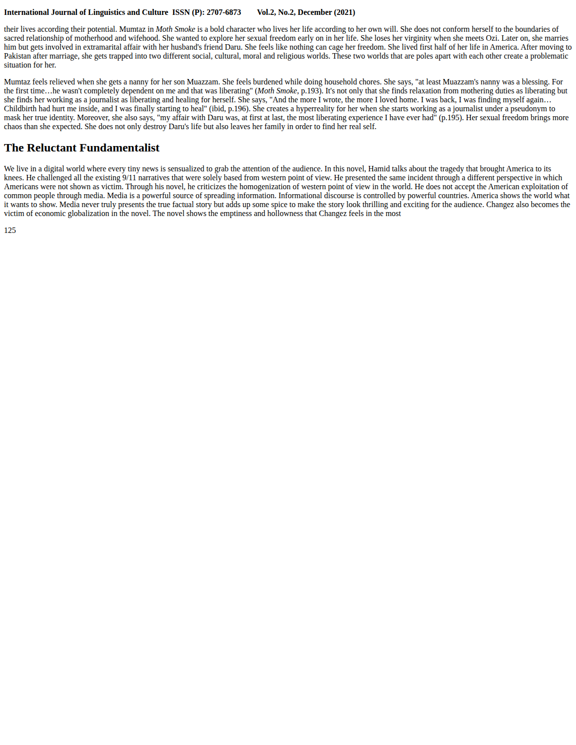International Journal of Linguistics and Culture ISSN (P): 2707-6873 Vol.2, No.2, December (2021)
their lives according their potential. Mumtaz in Moth Smoke is a bold character who lives her life according to her own will. She does not conform herself to the boundaries of sacred relationship of motherhood and wifehood. She wanted to explore her sexual freedom early on in her life. She loses her virginity when she meets Ozi. Later on, she marries him but gets involved in extramarital affair with her husband's friend Daru. She feels like nothing can cage her freedom. She lived first half of her life in America. After moving to Pakistan after marriage, she gets trapped into two different social, cultural, moral and religious worlds. These two worlds that are poles apart with each other create a problematic situation for her.
Mumtaz feels relieved when she gets a nanny for her son Muazzam. She feels burdened while doing household chores. She says, "at least Muazzam's nanny was a blessing. For the first time…he wasn't completely dependent on me and that was liberating" (Moth Smoke, p.193). It's not only that she finds relaxation from mothering duties as liberating but she finds her working as a journalist as liberating and healing for herself. She says, "And the more I wrote, the more I loved home. I was back, I was finding myself again… Childbirth had hurt me inside, and I was finally starting to heal" (ibid, p.196). She creates a hyperreality for her when she starts working as a journalist under a pseudonym to mask her true identity. Moreover, she also says, "my affair with Daru was, at first at last, the most liberating experience I have ever had" (p.195). Her sexual freedom brings more chaos than she expected. She does not only destroy Daru's life but also leaves her family in order to find her real self.
The Reluctant Fundamentalist
We live in a digital world where every tiny news is sensualized to grab the attention of the audience. In this novel, Hamid talks about the tragedy that brought America to its knees. He challenged all the existing 9/11 narratives that were solely based from western point of view. He presented the same incident through a different perspective in which Americans were not shown as victim. Through his novel, he criticizes the homogenization of western point of view in the world. He does not accept the American exploitation of common people through media. Media is a powerful source of spreading information. Informational discourse is controlled by powerful countries. America shows the world what it wants to show. Media never truly presents the true factual story but adds up some spice to make the story look thrilling and exciting for the audience. Changez also becomes the victim of economic globalization in the novel. The novel shows the emptiness and hollowness that Changez feels in the most
125